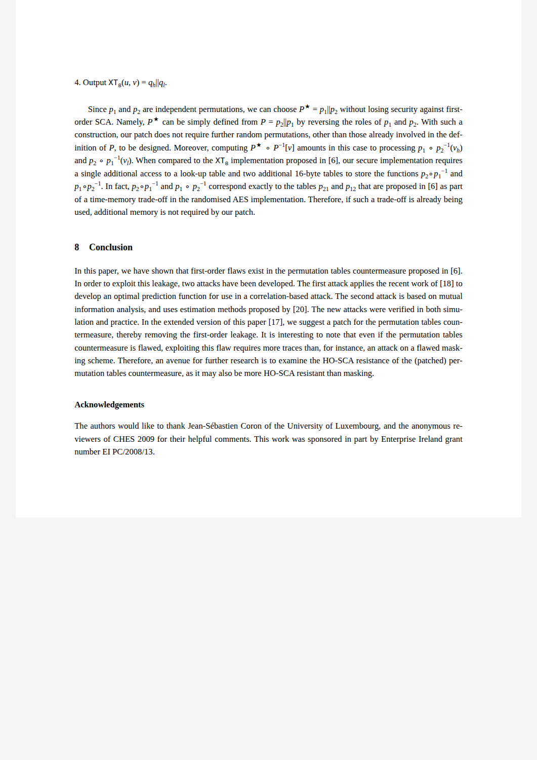4. Output XT8(u, v) = qh||ql.
Since p1 and p2 are independent permutations, we can choose P★ = p1||p2 without losing security against first-order SCA. Namely, P★ can be simply defined from P = p2||p1 by reversing the roles of p1 and p2. With such a construction, our patch does not require further random permutations, other than those already involved in the definition of P, to be designed. Moreover, computing P★ ∘ P−1[v] amounts in this case to processing p1 ∘ p2−1(vh) and p2 ∘ p1−1(vl). When compared to the XT8 implementation proposed in [6], our secure implementation requires a single additional access to a look-up table and two additional 16-byte tables to store the functions p2∘p1−1 and p1∘p2−1. In fact, p2∘p1−1 and p1 ∘ p2−1 correspond exactly to the tables p21 and p12 that are proposed in [6] as part of a time-memory trade-off in the randomised AES implementation. Therefore, if such a trade-off is already being used, additional memory is not required by our patch.
8 Conclusion
In this paper, we have shown that first-order flaws exist in the permutation tables countermeasure proposed in [6]. In order to exploit this leakage, two attacks have been developed. The first attack applies the recent work of [18] to develop an optimal prediction function for use in a correlation-based attack. The second attack is based on mutual information analysis, and uses estimation methods proposed by [20]. The new attacks were verified in both simulation and practice. In the extended version of this paper [17], we suggest a patch for the permutation tables countermeasure, thereby removing the first-order leakage. It is interesting to note that even if the permutation tables countermeasure is flawed, exploiting this flaw requires more traces than, for instance, an attack on a flawed masking scheme. Therefore, an avenue for further research is to examine the HO-SCA resistance of the (patched) permutation tables countermeasure, as it may also be more HO-SCA resistant than masking.
Acknowledgements
The authors would like to thank Jean-Sébastien Coron of the University of Luxembourg, and the anonymous reviewers of CHES 2009 for their helpful comments. This work was sponsored in part by Enterprise Ireland grant number EI PC/2008/13.